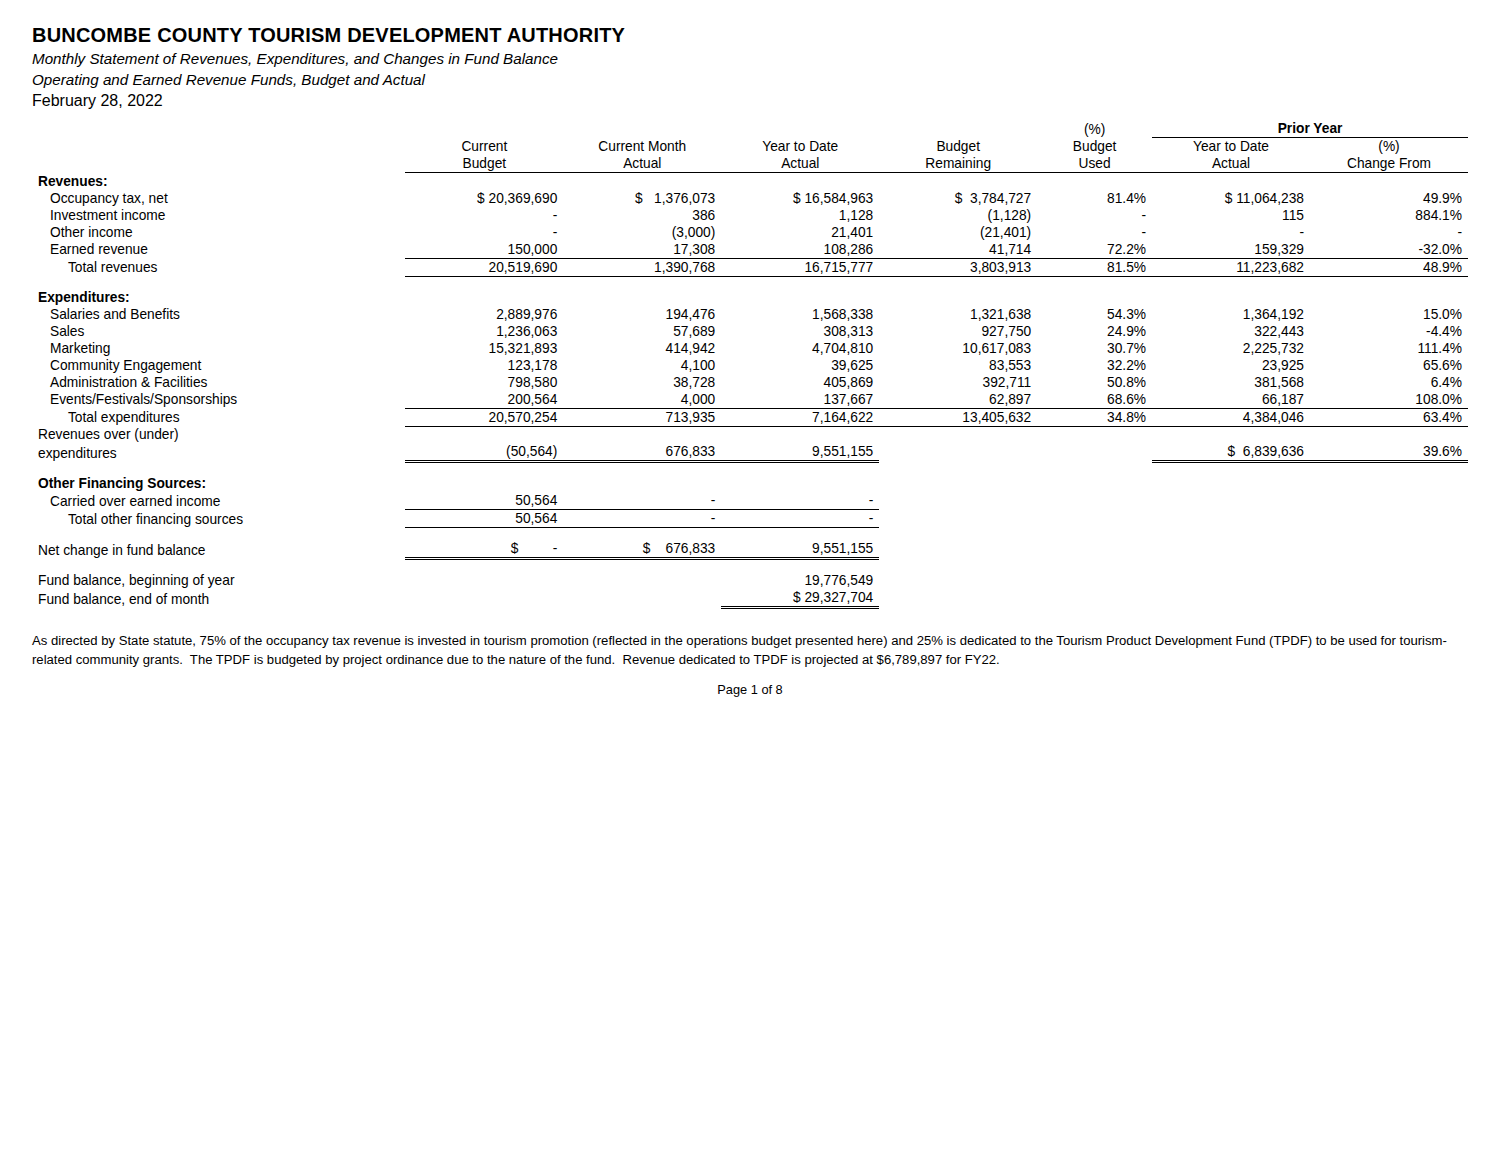BUNCOMBE COUNTY TOURISM DEVELOPMENT AUTHORITY
Monthly Statement of Revenues, Expenditures, and Changes in Fund Balance
Operating and Earned Revenue Funds, Budget and Actual
February 28, 2022
| | | | | | (%) | Prior Year |
| | Current | Current Month | Year to Date | Budget | Budget | Year to Date | (%) |
| | Budget | Actual | Actual | Remaining | Used | Actual | Change From |
| Revenues: | |
| Occupancy tax, net | $ 20,369,690 | $ 1,376,073 | $ 16,584,963 | $ 3,784,727 | 81.4% | $ 11,064,238 | 49.9% |
| Investment income | - | 386 | 1,128 | (1,128) | - | 115 | 884.1% |
| Other income | - | (3,000) | 21,401 | (21,401) | - | - | - |
| Earned revenue | 150,000 | 17,308 | 108,286 | 41,714 | 72.2% | 159,329 | -32.0% |
| Total revenues | 20,519,690 | 1,390,768 | 16,715,777 | 3,803,913 | 81.5% | 11,223,682 | 48.9% |
| Expenditures: | |
| Salaries and Benefits | 2,889,976 | 194,476 | 1,568,338 | 1,321,638 | 54.3% | 1,364,192 | 15.0% |
| Sales | 1,236,063 | 57,689 | 308,313 | 927,750 | 24.9% | 322,443 | -4.4% |
| Marketing | 15,321,893 | 414,942 | 4,704,810 | 10,617,083 | 30.7% | 2,225,732 | 111.4% |
| Community Engagement | 123,178 | 4,100 | 39,625 | 83,553 | 32.2% | 23,925 | 65.6% |
| Administration & Facilities | 798,580 | 38,728 | 405,869 | 392,711 | 50.8% | 381,568 | 6.4% |
| Events/Festivals/Sponsorships | 200,564 | 4,000 | 137,667 | 62,897 | 68.6% | 66,187 | 108.0% |
| Total expenditures | 20,570,254 | 713,935 | 7,164,622 | 13,405,632 | 34.8% | 4,384,046 | 63.4% |
| Revenues over (under) | |
| expenditures | (50,564) | 676,833 | 9,551,155 | | | $ 6,839,636 | 39.6% |
| Other Financing Sources: | |
| Carried over earned income | 50,564 | - | - | |
| Total other financing sources | 50,564 | - | - | |
| Net change in fund balance | $ - | $ 676,833 | 9,551,155 | |
| Fund balance, beginning of year | | | 19,776,549 | |
| Fund balance, end of month | | | $ 29,327,704 | |
As directed by State statute, 75% of the occupancy tax revenue is invested in tourism promotion (reflected in the operations budget presented here) and 25% is dedicated to the Tourism Product Development Fund (TPDF) to be used for tourism-related community grants. The TPDF is budgeted by project ordinance due to the nature of the fund. Revenue dedicated to TPDF is projected at $6,789,897 for FY22.
Page 1 of 8